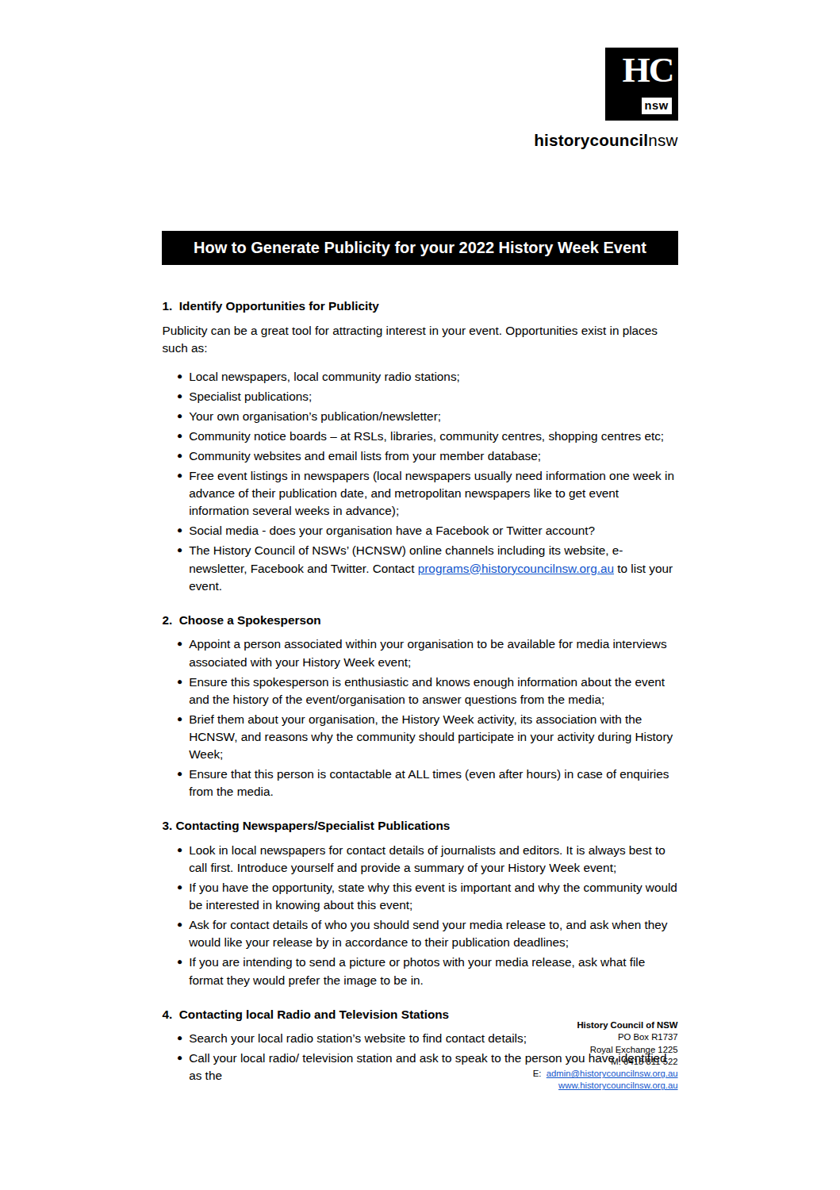HC
nsw
historycouncil nsw
How to Generate Publicity for your 2022 History Week Event
1. Identify Opportunities for Publicity
Publicity can be a great tool for attracting interest in your event. Opportunities exist in places such as:
Local newspapers, local community radio stations;
Specialist publications;
Your own organisation’s publication/newsletter;
Community notice boards – at RSLs, libraries, community centres, shopping centres etc;
Community websites and email lists from your member database;
Free event listings in newspapers (local newspapers usually need information one week in advance of their publication date, and metropolitan newspapers like to get event information several weeks in advance);
Social media - does your organisation have a Facebook or Twitter account?
The History Council of NSWs’ (HCNSW) online channels including its website, e-newsletter, Facebook and Twitter. Contact programs@historycouncilnsw.org.au to list your event.
2. Choose a Spokesperson
Appoint a person associated within your organisation to be available for media interviews associated with your History Week event;
Ensure this spokesperson is enthusiastic and knows enough information about the event and the history of the event/organisation to answer questions from the media;
Brief them about your organisation, the History Week activity, its association with the HCNSW, and reasons why the community should participate in your activity during History Week;
Ensure that this person is contactable at ALL times (even after hours) in case of enquiries from the media.
3. Contacting Newspapers/Specialist Publications
Look in local newspapers for contact details of journalists and editors. It is always best to call first. Introduce yourself and provide a summary of your History Week event;
If you have the opportunity, state why this event is important and why the community would be interested in knowing about this event;
Ask for contact details of who you should send your media release to, and ask when they would like your release by in accordance to their publication deadlines;
If you are intending to send a picture or photos with your media release, ask what file format they would prefer the image to be in.
4. Contacting local Radio and Television Stations
Search your local radio station’s website to find contact details;
Call your local radio/ television station and ask to speak to the person you have identified as the
History Council of NSW
PO Box R1737
Royal Exchange 1225
M: 0418 811 522
E: admin@historycouncilnsw.org.au
www.historycouncilnsw.org.au